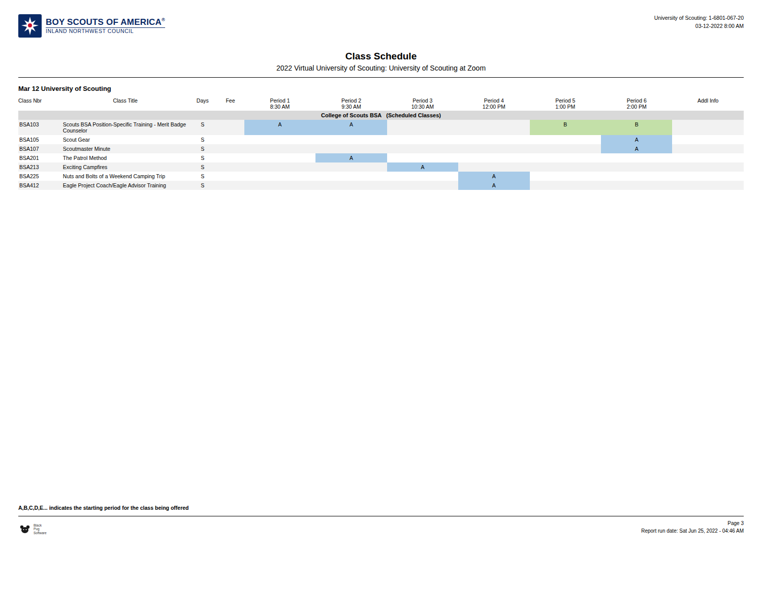BOY SCOUTS OF AMERICA®
INLAND NORTHWEST COUNCIL
University of Scouting: 1-6801-067-20
03-12-2022 8:00 AM
Class Schedule
2022 Virtual University of Scouting: University of Scouting at Zoom
Mar 12 University of Scouting
| College of Scouts BSA (Scheduled Classes) |
| Class Nbr | Class Title | Days | Fee | Period 1 8:30 AM | Period 2 9:30 AM | Period 3 10:30 AM | Period 4 12:00 PM | Period 5 1:00 PM | Period 6 2:00 PM | Addl Info |
| BSA103 | Scouts BSA Position-Specific Training - Merit Badge Counselor | S | | A | A | | | B | B | |
| BSA105 | Scout Gear | S | | | | | | | A | |
| BSA107 | Scoutmaster Minute | S | | | | | | | A | |
| BSA201 | The Patrol Method | S | | | A | | | | | |
| BSA213 | Exciting Campfires | S | | | | A | | | | |
| BSA225 | Nuts and Bolts of a Weekend Camping Trip | S | | | | | A | | | |
| BSA412 | Eagle Project Coach/Eagle Advisor Training | S | | | | | A | | | |
A,B,C,D,E... indicates the starting period for the class being offered
Black
Pug
Software
Page 3
Report run date: Sat Jun 25, 2022 - 04:46 AM